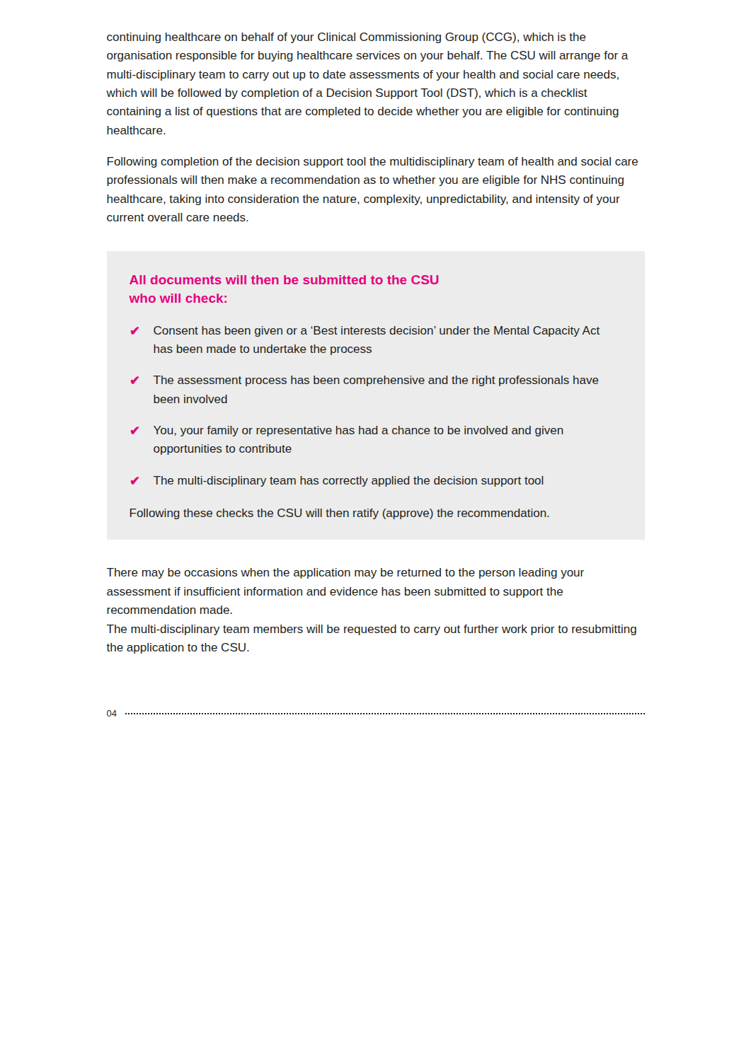continuing healthcare on behalf of your Clinical Commissioning Group (CCG), which is the organisation responsible for buying healthcare services on your behalf. The CSU will arrange for a multi-disciplinary team to carry out up to date assessments of your health and social care needs, which will be followed by completion of a Decision Support Tool (DST), which is a checklist containing a list of questions that are completed to decide whether you are eligible for continuing healthcare.
Following completion of the decision support tool the multidisciplinary team of health and social care professionals will then make a recommendation as to whether you are eligible for NHS continuing healthcare, taking into consideration the nature, complexity, unpredictability, and intensity of your current overall care needs.
All documents will then be submitted to the CSU
who will check:
Consent has been given or a ‘Best interests decision’ under the Mental Capacity Act has been made to undertake the process
The assessment process has been comprehensive and the right professionals have been involved
You, your family or representative has had a chance to be involved and given opportunities to contribute
The multi-disciplinary team has correctly applied the decision support tool
Following these checks the CSU will then ratify (approve) the recommendation.
There may be occasions when the application may be returned to the person leading your assessment if insufficient information and evidence has been submitted to support the recommendation made.
The multi-disciplinary team members will be requested to carry out further work prior to resubmitting the application to the CSU.
04